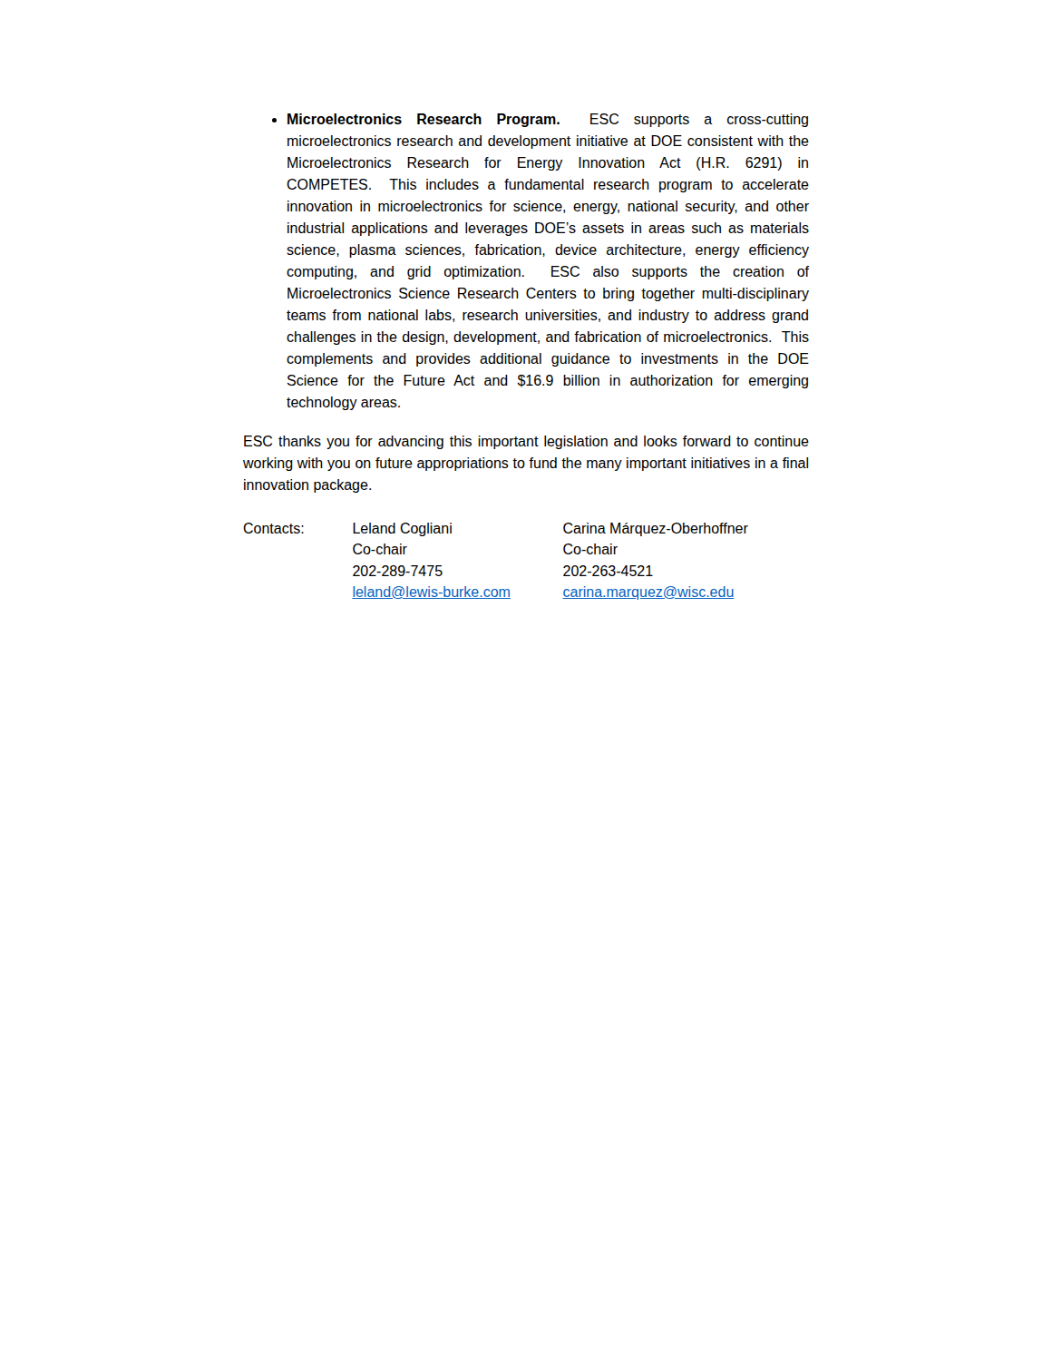Microelectronics Research Program. ESC supports a cross-cutting microelectronics research and development initiative at DOE consistent with the Microelectronics Research for Energy Innovation Act (H.R. 6291) in COMPETES. This includes a fundamental research program to accelerate innovation in microelectronics for science, energy, national security, and other industrial applications and leverages DOE’s assets in areas such as materials science, plasma sciences, fabrication, device architecture, energy efficiency computing, and grid optimization. ESC also supports the creation of Microelectronics Science Research Centers to bring together multi-disciplinary teams from national labs, research universities, and industry to address grand challenges in the design, development, and fabrication of microelectronics. This complements and provides additional guidance to investments in the DOE Science for the Future Act and $16.9 billion in authorization for emerging technology areas.
ESC thanks you for advancing this important legislation and looks forward to continue working with you on future appropriations to fund the many important initiatives in a final innovation package.
| Contacts: | Leland Cogliani | Carina Márquez-Oberhoffner |
| | Co-chair | Co-chair |
| | 202-289-7475 | 202-263-4521 |
| | leland@lewis-burke.com | carina.marquez@wisc.edu |